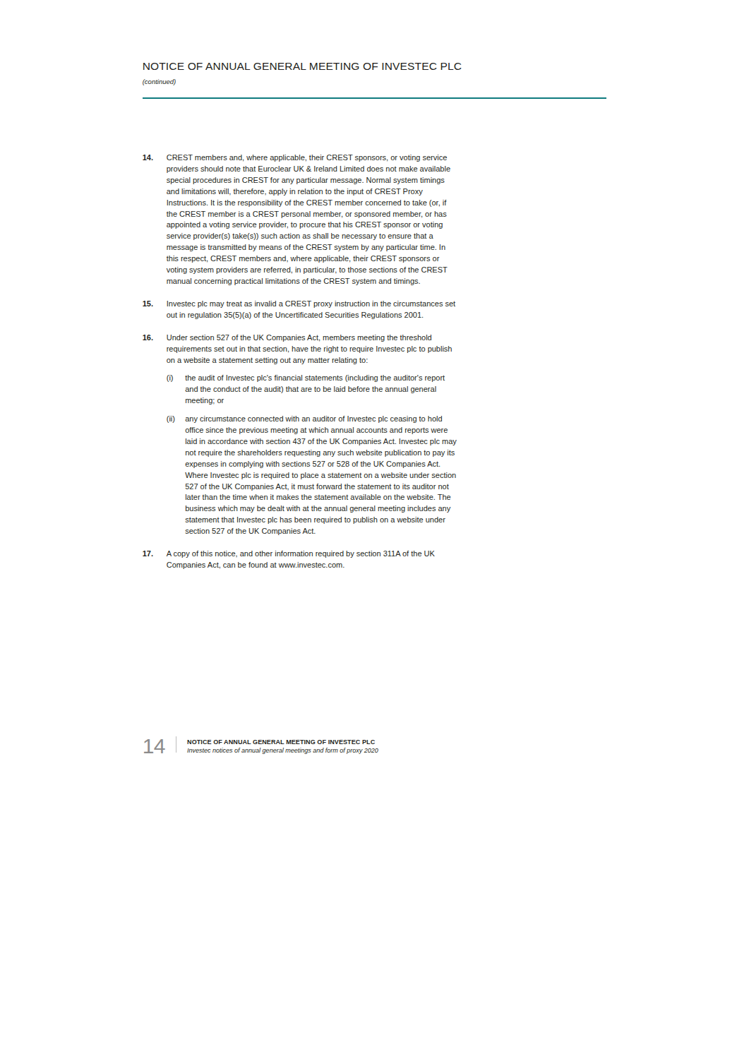Notice of Annual General Meeting of Investec plc
(continued)
CREST members and, where applicable, their CREST sponsors, or voting service providers should note that Euroclear UK & Ireland Limited does not make available special procedures in CREST for any particular message. Normal system timings and limitations will, therefore, apply in relation to the input of CREST Proxy Instructions. It is the responsibility of the CREST member concerned to take (or, if the CREST member is a CREST personal member, or sponsored member, or has appointed a voting service provider, to procure that his CREST sponsor or voting service provider(s) take(s)) such action as shall be necessary to ensure that a message is transmitted by means of the CREST system by any particular time. In this respect, CREST members and, where applicable, their CREST sponsors or voting system providers are referred, in particular, to those sections of the CREST manual concerning practical limitations of the CREST system and timings.
Investec plc may treat as invalid a CREST proxy instruction in the circumstances set out in regulation 35(5)(a) of the Uncertificated Securities Regulations 2001.
Under section 527 of the UK Companies Act, members meeting the threshold requirements set out in that section, have the right to require Investec plc to publish on a website a statement setting out any matter relating to:
the audit of Investec plc's financial statements (including the auditor's report and the conduct of the audit) that are to be laid before the annual general meeting; or
any circumstance connected with an auditor of Investec plc ceasing to hold office since the previous meeting at which annual accounts and reports were laid in accordance with section 437 of the UK Companies Act. Investec plc may not require the shareholders requesting any such website publication to pay its expenses in complying with sections 527 or 528 of the UK Companies Act. Where Investec plc is required to place a statement on a website under section 527 of the UK Companies Act, it must forward the statement to its auditor not later than the time when it makes the statement available on the website. The business which may be dealt with at the annual general meeting includes any statement that Investec plc has been required to publish on a website under section 527 of the UK Companies Act.
A copy of this notice, and other information required by section 311A of the UK Companies Act, can be found at www.investec.com.
14
Notice of annual general meeting of Investec plc
Investec notices of annual general meetings and form of proxy 2020